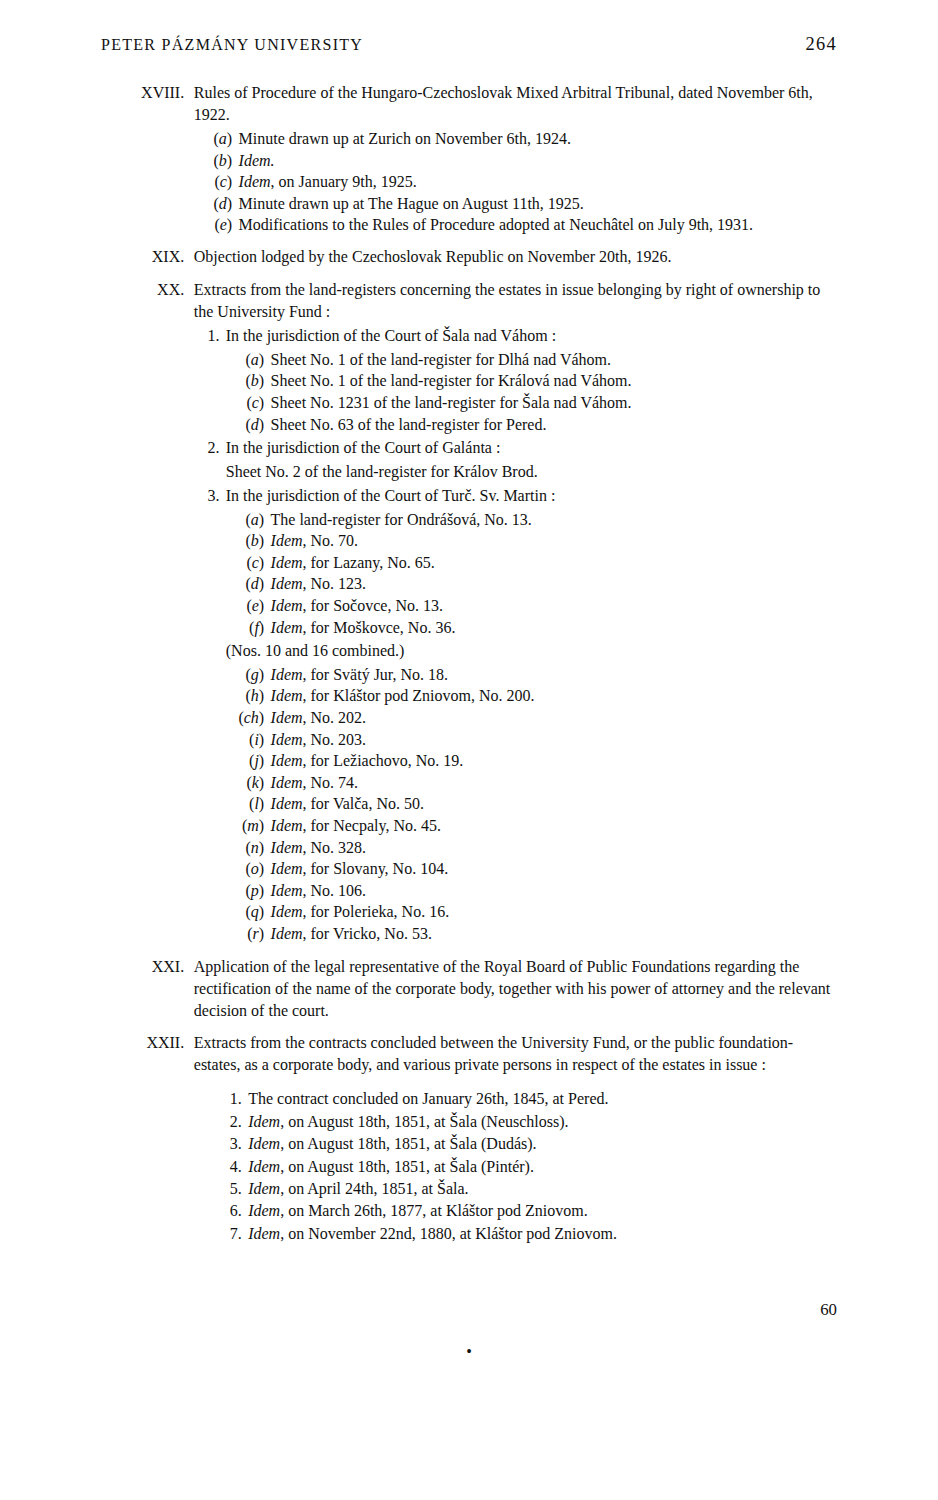Peter Pázmány University 264
XVIII.
Rules of Procedure of the Hungaro-Czechoslovak Mixed Arbitral Tribunal, dated November 6th, 1922.
(a) Minute drawn up at Zurich on November 6th, 1924.
(b) Idem.
(c) Idem, on January 9th, 1925.
(d) Minute drawn up at The Hague on August 11th, 1925.
(e) Modifications to the Rules of Procedure adopted at Neuchâtel on July 9th, 1931.
XIX.
Objection lodged by the Czechoslovak Republic on November 20th, 1926.
XX.
Extracts from the land-registers concerning the estates in issue belonging by right of ownership to the University Fund :
1.
In the jurisdiction of the Court of Šala nad Váhom :
(a) Sheet No. 1 of the land-register for Dlhá nad Váhom.
(b) Sheet No. 1 of the land-register for Králová nad Váhom.
(c) Sheet No. 1231 of the land-register for Šala nad Váhom.
(d) Sheet No. 63 of the land-register for Pered.
2.
In the jurisdiction of the Court of Galánta :
Sheet No. 2 of the land-register for Králov Brod.
3.
In the jurisdiction of the Court of Turč. Sv. Martin :
(a) The land-register for Ondrášová, No. 13.
(b) Idem, No. 70.
(c) Idem, for Lazany, No. 65.
(d) Idem, No. 123.
(e) Idem, for Sočovce, No. 13.
(f) Idem, for Moškovce, No. 36.
(Nos. 10 and 16 combined.)
(g) Idem, for Svätý Jur, No. 18.
(h) Idem, for Kláštor pod Zniovom, No. 200.
(ch) Idem, No. 202.
(i) Idem, No. 203.
(j) Idem, for Ležiachovo, No. 19.
(k) Idem, No. 74.
(l) Idem, for Valča, No. 50.
(m) Idem, for Necpaly, No. 45.
(n) Idem, No. 328.
(o) Idem, for Slovany, No. 104.
(p) Idem, No. 106.
(q) Idem, for Polerieka, No. 16.
(r) Idem, for Vricko, No. 53.
XXI.
Application of the legal representative of the Royal Board of Public Foundations regarding the rectification of the name of the corporate body, together with his power of attorney and the relevant decision of the court.
XXII.
Extracts from the contracts concluded between the University Fund, or the public foundation-estates, as a corporate body, and various private persons in respect of the estates in issue :
1. The contract concluded on January 26th, 1845, at Pered.
2. Idem, on August 18th, 1851, at Šala (Neuschloss).
3. Idem, on August 18th, 1851, at Šala (Dudás).
4. Idem, on August 18th, 1851, at Šala (Pintér).
5. Idem, on April 24th, 1851, at Šala.
6. Idem, on March 26th, 1877, at Kláštor pod Zniovom.
7. Idem, on November 22nd, 1880, at Kláštor pod Zniovom.
60
•